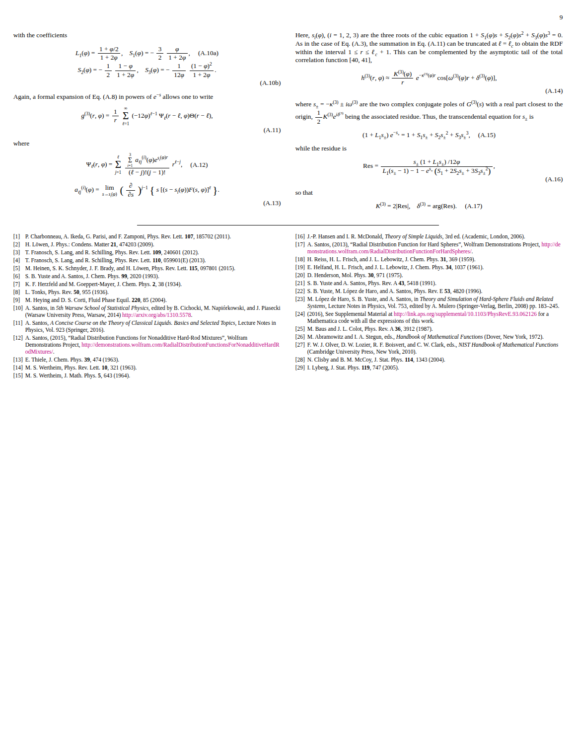9
with the coefficients
L1(φ) = 1 + φ/21 + 2φ, S1(φ) = − 32 φ 1 + 2φ,
(A.10a)
S2(φ) = − 12 1 − φ 1 + 2φ, S3(φ) = − 112φ (1 − φ)21 + 2φ.
(A.10b)
Again, a formal expansion of Eq. (A.8) in powers of e−s allows one to write
g(3)(r, φ) = 1 r ∞Σℓ=1 (−12φ)ℓ−1 Ψℓ(r − ℓ, φ)Θ(r − ℓ),
(A.11)
where
Ψℓ(r, φ) = ℓΣj=1 3 Σi=1 aℓj(i)(φ)esi(φ)r (ℓ − j)!(j − 1)! rℓ−j,
(A.12)
aℓj(i)(φ) = lim s→si(φ) ( ∂∂s )j−1 { s [(s − si(φ))F(s, φ)]ℓ }.
(A.13)
Here, si(φ), (i = 1, 2, 3) are the three roots of the cubic equation 1 + S1(φ)s + S2(φ)s2 + S3(φ)s3 = 0. As in the case of Eq. (A.3), the summation in Eq. (A.11) can be truncated at ℓ = ℓc to obtain the RDF within the interval 1 ≤ r ≤ ℓc + 1. This can be complemented by the asymptotic tail of the total correlation function [40, 41],
h(3)(r, φ) ≈ K(3)(φ) r e−κ(3)(φ)r cos[ω(3)(φ)r + δ(3)(φ)],
(A.14)
where s± = −κ(3) ± iω(3) are the two complex conjugate poles of G(3)(s) with a real part closest to the origin, 12 K(3)eiδ(3) being the associated residue. Thus, the transcendental equation for s± is
(1 + L1s±) e−s± = 1 + S1s± + S2s±2 + S3s±3,
(A.15)
while the residue is
Res = s± (1 + L1s±) /12φ L1(s± − 1) − 1 − es± (S1 + 2S2s± + 3S3s±2) ,
(A.16)
so that
K(3) = 2|Res|, δ(3) = arg(Res).
(A.17)
P. Charbonneau, A. Ikeda, G. Parisi, and F. Zamponi, Phys. Rev. Lett. 107, 185702 (2011).
H. Löwen, J. Phys.: Condens. Matter 21, 474203 (2009).
T. Franosch, S. Lang, and R. Schilling, Phys. Rev. Lett. 109, 240601 (2012).
T. Franosch, S. Lang, and R. Schilling, Phys. Rev. Lett. 110, 059901(E) (2013).
M. Heinen, S. K. Schnyder, J. F. Brady, and H. Löwen, Phys. Rev. Lett. 115, 097801 (2015).
S. B. Yuste and A. Santos, J. Chem. Phys. 99, 2020 (1993).
K. F. Herzfeld and M. Goeppert-Mayer, J. Chem. Phys. 2, 38 (1934).
L. Tonks, Phys. Rev. 50, 955 (1936).
M. Heying and D. S. Corti, Fluid Phase Equil. 220, 85 (2004).
A. Santos, in 5th Warsaw School of Statistical Physics, edited by B. Cichocki, M. Napiórkowski, and J. Piasecki (Warsaw University Press, Warsaw, 2014) http://arxiv.org/abs/1310.5578.
A. Santos, A Concise Course on the Theory of Classical Liquids. Basics and Selected Topics, Lecture Notes in Physics, Vol. 923 (Springer, 2016).
A. Santos, (2015), “Radial Distribution Functions for Nonadditive Hard-Rod Mixtures”, Wolfram Demonstrations Project, http://demonstrations.wolfram.com/RadialDistributionFunctionsForNonadditiveHardRodMixtures/.
E. Thiele, J. Chem. Phys. 39, 474 (1963).
M. S. Wertheim, Phys. Rev. Lett. 10, 321 (1963).
M. S. Wertheim, J. Math. Phys. 5, 643 (1964).
J.-P. Hansen and I. R. McDonald, Theory of Simple Liquids, 3rd ed. (Academic, London, 2006).
A. Santos, (2013), “Radial Distribution Function for Hard Spheres”, Wolfram Demonstrations Project, http://demonstrations.wolfram.com/RadialDistributionFunctionForHardSpheres/.
H. Reiss, H. L. Frisch, and J. L. Lebowitz, J. Chem. Phys. 31, 369 (1959).
E. Helfand, H. L. Frisch, and J. L. Lebowitz, J. Chem. Phys. 34, 1037 (1961).
D. Henderson, Mol. Phys. 30, 971 (1975).
S. B. Yuste and A. Santos, Phys. Rev. A 43, 5418 (1991).
S. B. Yuste, M. López de Haro, and A. Santos, Phys. Rev. E 53, 4820 (1996).
M. López de Haro, S. B. Yuste, and A. Santos, in Theory and Simulation of Hard-Sphere Fluids and Related Systems, Lecture Notes in Physics, Vol. 753, edited by A. Mulero (Springer-Verlag, Berlin, 2008) pp. 183–245.
(2016), See Supplemental Material at http://link.aps.org/supplemental/10.1103/PhysRevE.93.062126 for a Mathematica code with all the expressions of this work.
M. Baus and J. L. Colot, Phys. Rev. A 36, 3912 (1987).
M. Abramowitz and I. A. Stegun, eds., Handbook of Mathematical Functions (Dover, New York, 1972).
F. W. J. Olver, D. W. Lozier, R. F. Boisvert, and C. W. Clark, eds., NIST Handbook of Mathematical Functions (Cambridge University Press, New York, 2010).
N. Clisby and B. M. McCoy, J. Stat. Phys. 114, 1343 (2004).
I. Lyberg, J. Stat. Phys. 119, 747 (2005).